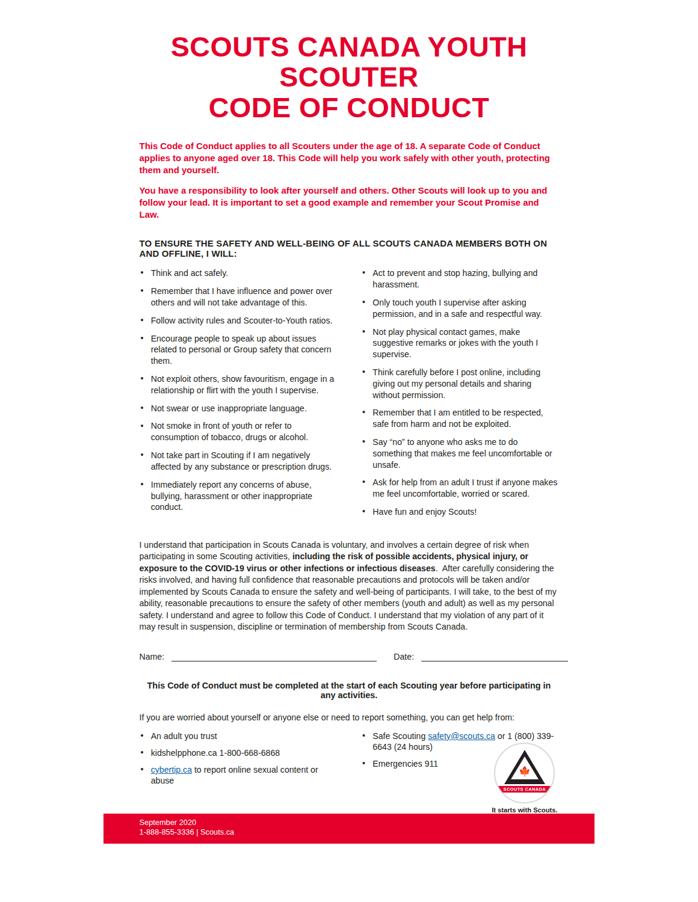Scouts Canada Youth Scouter
Code of Conduct
This Code of Conduct applies to all Scouters under the age of 18. A separate Code of Conduct applies to anyone aged over 18. This Code will help you work safely with other youth, protecting them and yourself.
You have a responsibility to look after yourself and others. Other Scouts will look up to you and follow your lead. It is important to set a good example and remember your Scout Promise and Law.
To ensure the safety and well-being of all Scouts Canada members both on and offline, I will:
Think and act safely.
Remember that I have influence and power over others and will not take advantage of this.
Follow activity rules and Scouter-to-Youth ratios.
Encourage people to speak up about issues related to personal or Group safety that concern them.
Not exploit others, show favouritism, engage in a relationship or flirt with the youth I supervise.
Not swear or use inappropriate language.
Not smoke in front of youth or refer to consumption of tobacco, drugs or alcohol.
Not take part in Scouting if I am negatively affected by any substance or prescription drugs.
Immediately report any concerns of abuse, bullying, harassment or other inappropriate conduct.
Act to prevent and stop hazing, bullying and harassment.
Only touch youth I supervise after asking permission, and in a safe and respectful way.
Not play physical contact games, make suggestive remarks or jokes with the youth I supervise.
Think carefully before I post online, including giving out my personal details and sharing without permission.
Remember that I am entitled to be respected, safe from harm and not be exploited.
Say “no” to anyone who asks me to do something that makes me feel uncomfortable or unsafe.
Ask for help from an adult I trust if anyone makes me feel uncomfortable, worried or scared.
Have fun and enjoy Scouts!
I understand that participation in Scouts Canada is voluntary, and involves a certain degree of risk when participating in some Scouting activities, including the risk of possible accidents, physical injury, or exposure to the COVID-19 virus or other infections or infectious diseases. After carefully considering the risks involved, and having full confidence that reasonable precautions and protocols will be taken and/or implemented by Scouts Canada to ensure the safety and well-being of participants. I will take, to the best of my ability, reasonable precautions to ensure the safety of other members (youth and adult) as well as my personal safety. I understand and agree to follow this Code of Conduct. I understand that my violation of any part of it may result in suspension, discipline or termination of membership from Scouts Canada.
Name: Date:
This Code of Conduct must be completed at the start of each Scouting year before participating in any activities.
If you are worried about yourself or anyone else or need to report something, you can get help from:
An adult you trust
kidshelpphone.ca 1-800-668-6868
cybertip.ca to report online sexual content or abuse
Safe Scouting safety@scouts.ca or 1 (800) 339-6643 (24 hours)
Emergencies 911
🍁
SCOUTS CANADA
It starts with Scouts.
September 2020
1-888-855-3336 | Scouts.ca